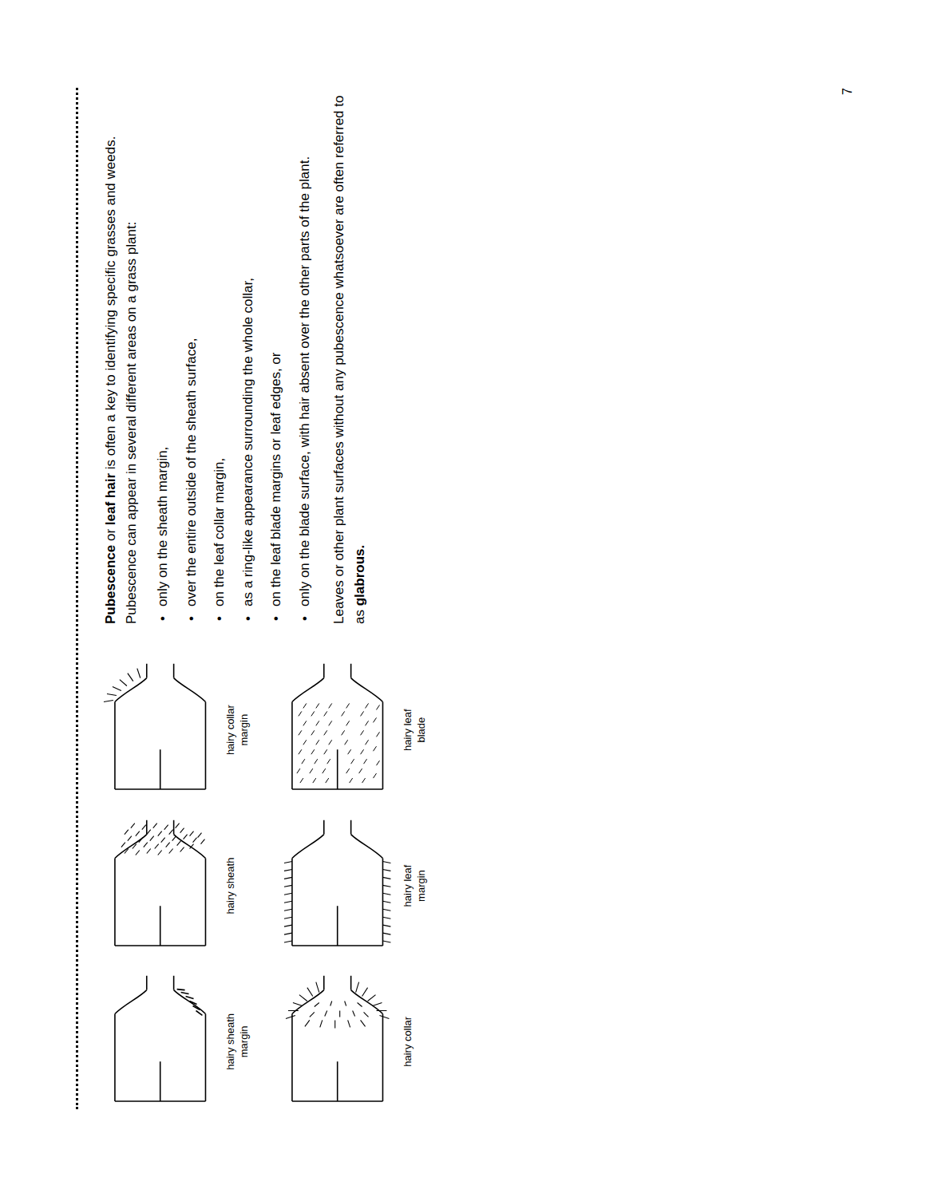hairy sheath
margin
hairy sheath
hairy collar
margin
hairy collar
hairy leaf
margin
hairy leaf
blade
Pubescence or leaf hair is often a key to identifying specific grasses and weeds. Pubescence can appear in several different areas on a grass plant:
only on the sheath margin,
over the entire outside of the sheath surface,
on the leaf collar margin,
as a ring-like appearance surrounding the whole collar,
on the leaf blade margins or leaf edges, or
only on the blade surface, with hair absent over the other parts of the plant.
Leaves or other plant surfaces without any pubescence whatsoever are often referred to as glabrous.
7